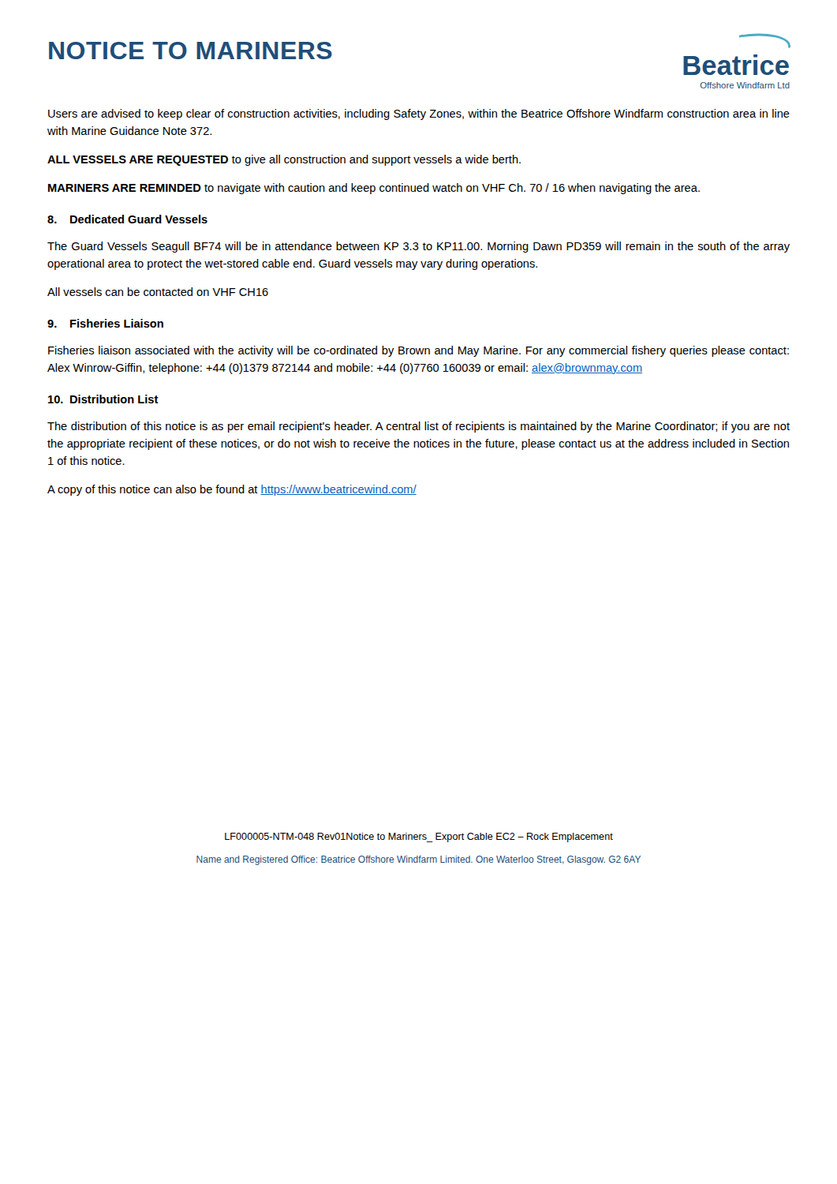NOTICE TO MARINERS
Beatrice Offshore Windfarm Ltd
Users are advised to keep clear of construction activities, including Safety Zones, within the Beatrice Offshore Windfarm construction area in line with Marine Guidance Note 372.
ALL VESSELS ARE REQUESTED to give all construction and support vessels a wide berth.
MARINERS ARE REMINDED to navigate with caution and keep continued watch on VHF Ch. 70 / 16 when navigating the area.
8. Dedicated Guard Vessels
The Guard Vessels Seagull BF74 will be in attendance between KP 3.3 to KP11.00. Morning Dawn PD359 will remain in the south of the array operational area to protect the wet-stored cable end. Guard vessels may vary during operations.
All vessels can be contacted on VHF CH16
9. Fisheries Liaison
Fisheries liaison associated with the activity will be co-ordinated by Brown and May Marine. For any commercial fishery queries please contact: Alex Winrow-Giffin, telephone: +44 (0)1379 872144 and mobile: +44 (0)7760 160039 or email: alex@brownmay.com
10. Distribution List
The distribution of this notice is as per email recipient's header. A central list of recipients is maintained by the Marine Coordinator; if you are not the appropriate recipient of these notices, or do not wish to receive the notices in the future, please contact us at the address included in Section 1 of this notice.
A copy of this notice can also be found at https://www.beatricewind.com/
LF000005-NTM-048 Rev01Notice to Mariners_ Export Cable EC2 – Rock Emplacement
Name and Registered Office: Beatrice Offshore Windfarm Limited. One Waterloo Street, Glasgow. G2 6AY